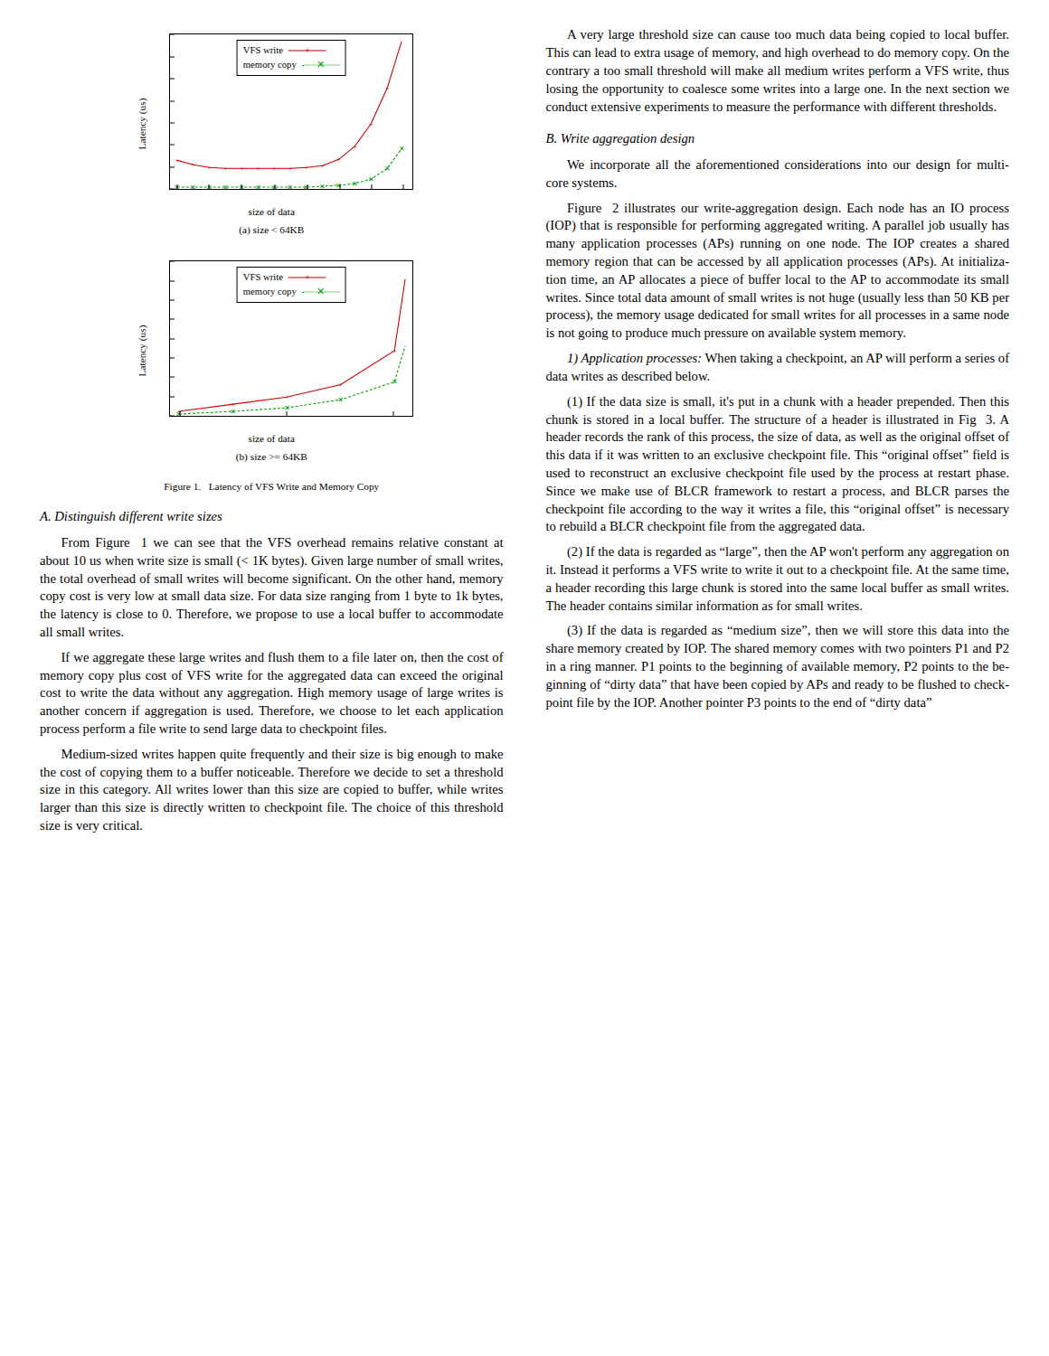Latency (us)
VFS write+
memory copy✕
++++++++++++++ ✕✕✕✕✕✕✕✕✕✕✕✕✕✕✕
70
60
50
40
30
20
10
0
1
4
16
64
256
1k
4k
16k
size of data
(a) size < 64KB
Latency (us)
VFS write+
memory copy✕
+++++ ✕✕✕✕✕
4000
3500
3000
2500
2000
1500
1000
500
0
64k
256k
1M
size of data
(b) size >= 64KB
Figure 1. Latency of VFS Write and Memory Copy
A. Distinguish different write sizes
From Figure 1 we can see that the VFS overhead remains relative constant at about 10 us when write size is small (< 1K bytes). Given large number of small writes, the total overhead of small writes will become significant. On the other hand, memory copy cost is very low at small data size. For data size ranging from 1 byte to 1k bytes, the latency is close to 0. Therefore, we propose to use a local buffer to accommodate all small writes.
If we aggregate these large writes and flush them to a file later on, then the cost of memory copy plus cost of VFS write for the aggregated data can exceed the original cost to write the data without any aggregation. High memory usage of large writes is another concern if aggregation is used. Therefore, we choose to let each application process perform a file write to send large data to checkpoint files.
Medium-sized writes happen quite frequently and their size is big enough to make the cost of copying them to a buffer noticeable. Therefore we decide to set a threshold size in this category. All writes lower than this size are copied to buffer, while writes larger than this size is directly written to checkpoint file. The choice of this threshold size is very critical.
A very large threshold size can cause too much data being copied to local buffer. This can lead to extra usage of memory, and high overhead to do memory copy. On the contrary a too small threshold will make all medium writes perform a VFS write, thus losing the opportunity to coalesce some writes into a large one. In the next section we conduct extensive experiments to measure the performance with different thresholds.
B. Write aggregation design
We incorporate all the aforementioned considerations into our design for multi-core systems.
Figure 2 illustrates our write-aggregation design. Each node has an IO process (IOP) that is responsible for performing aggregated writing. A parallel job usually has many application processes (APs) running on one node. The IOP creates a shared memory region that can be accessed by all application processes (APs). At initialization time, an AP allocates a piece of buffer local to the AP to accommodate its small writes. Since total data amount of small writes is not huge (usually less than 50 KB per process), the memory usage dedicated for small writes for all processes in a same node is not going to produce much pressure on available system memory.
1) Application processes: When taking a checkpoint, an AP will perform a series of data writes as described below.
(1) If the data size is small, it's put in a chunk with a header prepended. Then this chunk is stored in a local buffer. The structure of a header is illustrated in Fig 3. A header records the rank of this process, the size of data, as well as the original offset of this data if it was written to an exclusive checkpoint file. This “original offset” field is used to reconstruct an exclusive checkpoint file used by the process at restart phase. Since we make use of BLCR framework to restart a process, and BLCR parses the checkpoint file according to the way it writes a file, this “original offset” is necessary to rebuild a BLCR checkpoint file from the aggregated data.
(2) If the data is regarded as “large”, then the AP won't perform any aggregation on it. Instead it performs a VFS write to write it out to a checkpoint file. At the same time, a header recording this large chunk is stored into the same local buffer as small writes. The header contains similar information as for small writes.
(3) If the data is regarded as “medium size”, then we will store this data into the share memory created by IOP. The shared memory comes with two pointers P1 and P2 in a ring manner. P1 points to the beginning of available memory, P2 points to the beginning of “dirty data” that have been copied by APs and ready to be flushed to checkpoint file by the IOP. Another pointer P3 points to the end of “dirty data”